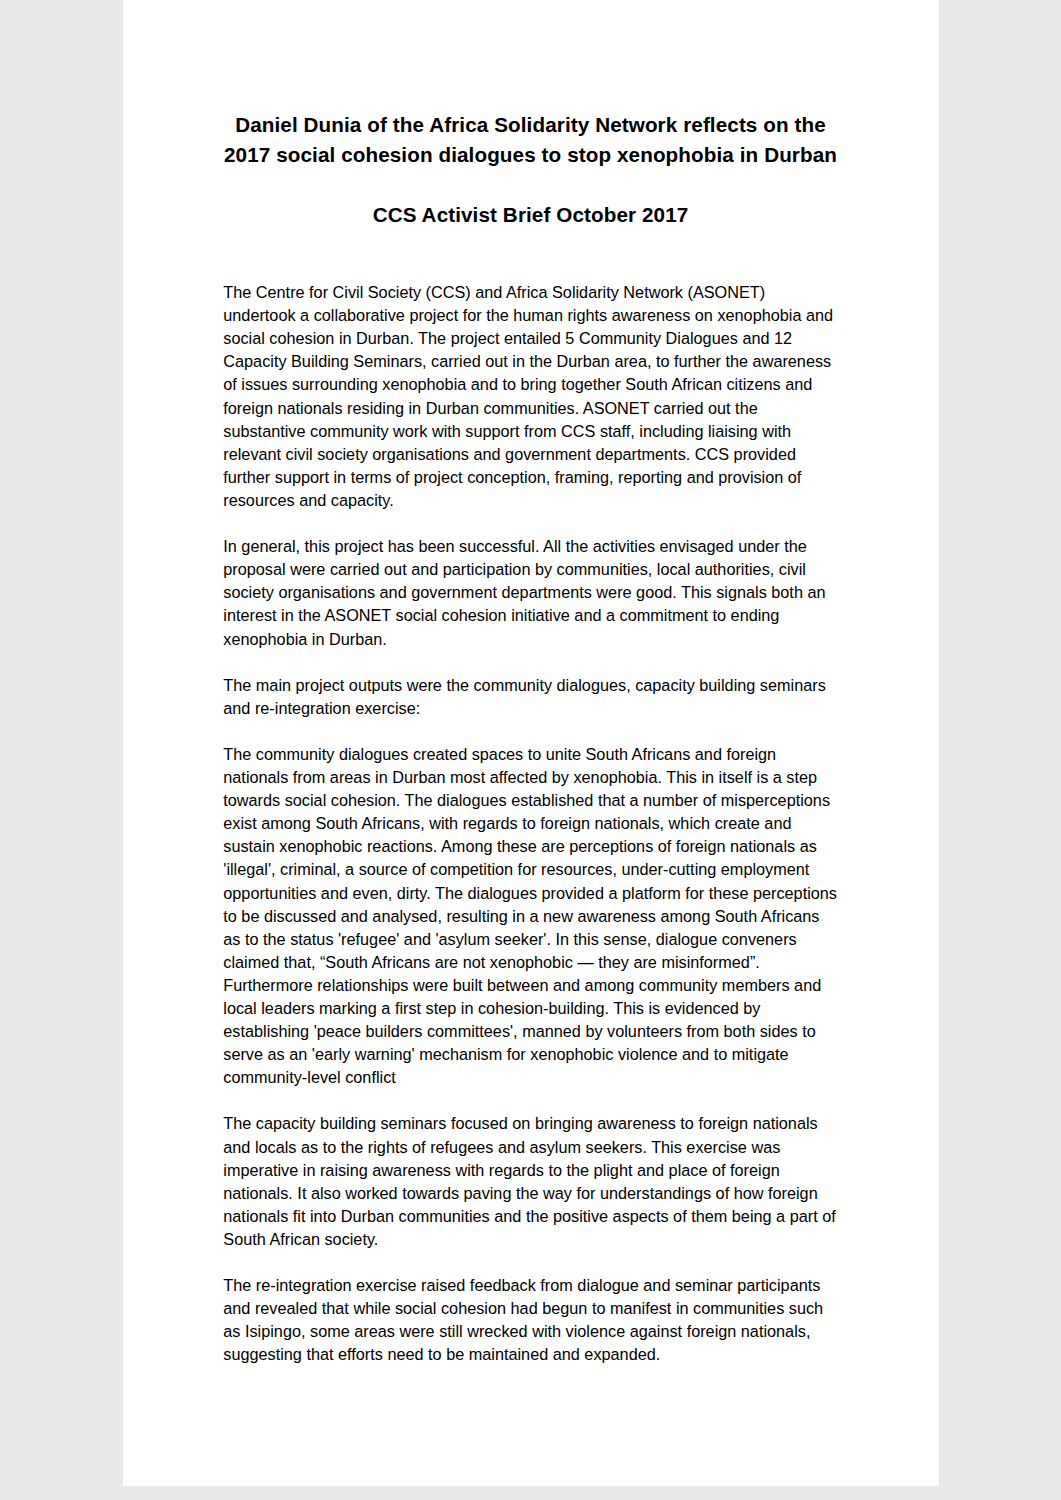Daniel Dunia of the Africa Solidarity Network reflects on the 2017 social cohesion dialogues to stop xenophobia in Durban
CCS Activist Brief October 2017
The Centre for Civil Society (CCS) and Africa Solidarity Network (ASONET) undertook a collaborative project for the human rights awareness on xenophobia and social cohesion in Durban. The project entailed 5 Community Dialogues and 12 Capacity Building Seminars, carried out in the Durban area, to further the awareness of issues surrounding xenophobia and to bring together South African citizens and foreign nationals residing in Durban communities. ASONET carried out the substantive community work with support from CCS staff, including liaising with relevant civil society organisations and government departments. CCS provided further support in terms of project conception, framing, reporting and provision of resources and capacity.
In general, this project has been successful. All the activities envisaged under the proposal were carried out and participation by communities, local authorities, civil society organisations and government departments were good. This signals both an interest in the ASONET social cohesion initiative and a commitment to ending xenophobia in Durban.
The main project outputs were the community dialogues, capacity building seminars and re-integration exercise:
The community dialogues created spaces to unite South Africans and foreign nationals from areas in Durban most affected by xenophobia. This in itself is a step towards social cohesion. The dialogues established that a number of misperceptions exist among South Africans, with regards to foreign nationals, which create and sustain xenophobic reactions. Among these are perceptions of foreign nationals as 'illegal', criminal, a source of competition for resources, under-cutting employment opportunities and even, dirty. The dialogues provided a platform for these perceptions to be discussed and analysed, resulting in a new awareness among South Africans as to the status 'refugee' and 'asylum seeker'. In this sense, dialogue conveners claimed that, “South Africans are not xenophobic — they are misinformed”. Furthermore relationships were built between and among community members and local leaders marking a first step in cohesion-building. This is evidenced by establishing 'peace builders committees', manned by volunteers from both sides to serve as an 'early warning' mechanism for xenophobic violence and to mitigate community-level conflict
The capacity building seminars focused on bringing awareness to foreign nationals and locals as to the rights of refugees and asylum seekers. This exercise was imperative in raising awareness with regards to the plight and place of foreign nationals. It also worked towards paving the way for understandings of how foreign nationals fit into Durban communities and the positive aspects of them being a part of South African society.
The re-integration exercise raised feedback from dialogue and seminar participants and revealed that while social cohesion had begun to manifest in communities such as Isipingo, some areas were still wrecked with violence against foreign nationals, suggesting that efforts need to be maintained and expanded.